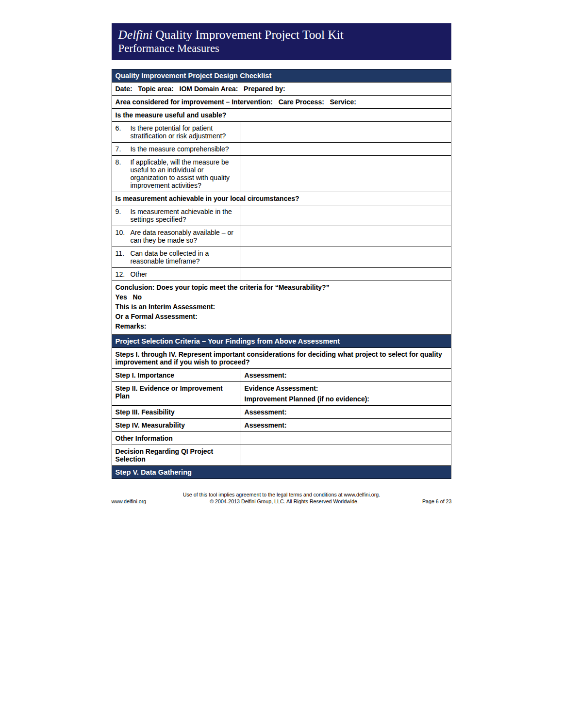Delfini Quality Improvement Project Tool Kit
Performance Measures
| Quality Improvement Project Design Checklist |
| Date: Topic area: IOM Domain Area: Prepared by: |
| Area considered for improvement – Intervention: Care Process: Service: |
| Is the measure useful and usable? |
| 6. Is there potential for patient stratification or risk adjustment? | |
| 7. Is the measure comprehensible? | |
| 8. If applicable, will the measure be useful to an individual or organization to assist with quality improvement activities? | |
| Is measurement achievable in your local circumstances? |
| 9. Is measurement achievable in the settings specified? | |
| 10. Are data reasonably available – or can they be made so? | |
| 11. Can data be collected in a reasonable timeframe? | |
| 12. Other | |
| Conclusion: Does your topic meet the criteria for “Measurability?” Yes No This is an Interim Assessment: Or a Formal Assessment: Remarks: |
| Project Selection Criteria – Your Findings from Above Assessment |
| Steps I. through IV. Represent important considerations for deciding what project to select for quality improvement and if you wish to proceed? |
| Step I. Importance | Assessment: |
| Step II. Evidence or Improvement Plan | Evidence Assessment: Improvement Planned (if no evidence): |
| Step III. Feasibility | Assessment: |
| Step IV. Measurability | Assessment: |
| Other Information | |
| Decision Regarding QI Project Selection | |
| Step V. Data Gathering |
Use of this tool implies agreement to the legal terms and conditions at www.delfini.org.
www.delfini.org
© 2004-2013 Delfini Group, LLC. All Rights Reserved Worldwide.
Page 6 of 23